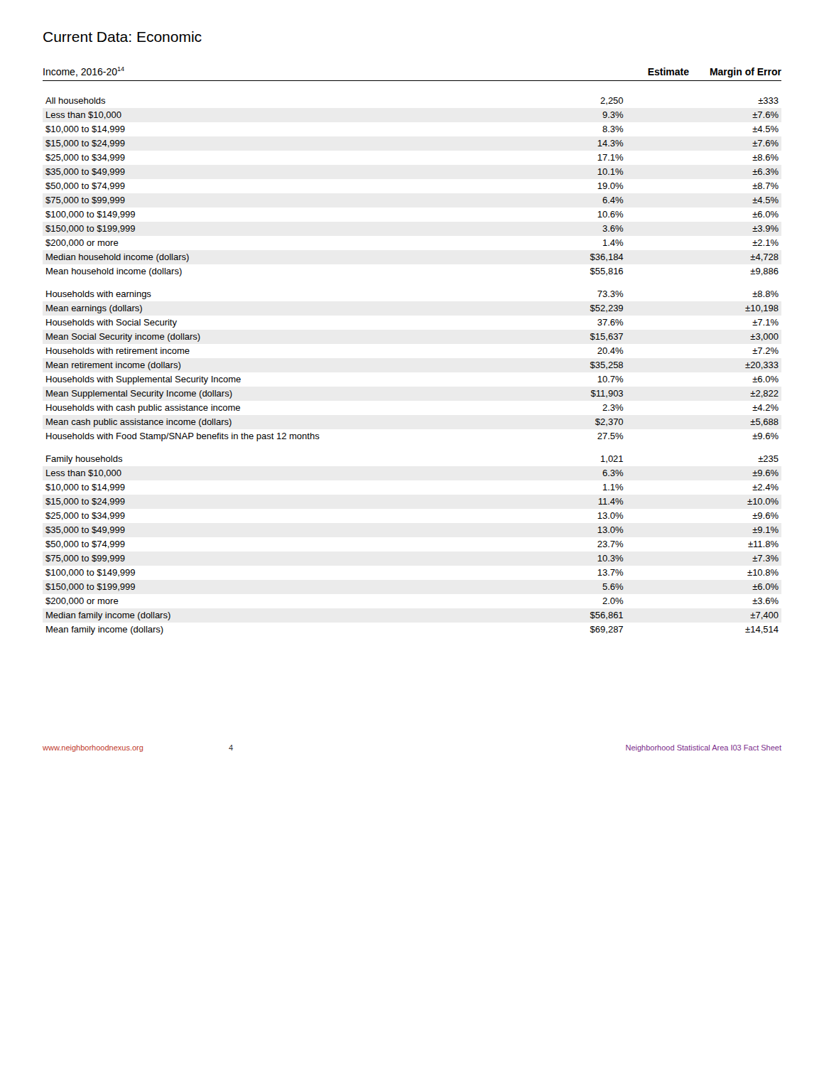Current Data: Economic
Income, 2016-20 14 Estimate Margin of Error
| All households | 2,250 | ±333 |
| Less than $10,000 | 9.3% | ±7.6% |
| $10,000 to $14,999 | 8.3% | ±4.5% |
| $15,000 to $24,999 | 14.3% | ±7.6% |
| $25,000 to $34,999 | 17.1% | ±8.6% |
| $35,000 to $49,999 | 10.1% | ±6.3% |
| $50,000 to $74,999 | 19.0% | ±8.7% |
| $75,000 to $99,999 | 6.4% | ±4.5% |
| $100,000 to $149,999 | 10.6% | ±6.0% |
| $150,000 to $199,999 | 3.6% | ±3.9% |
| $200,000 or more | 1.4% | ±2.1% |
| Median household income (dollars) | $36,184 | ±4,728 |
| Mean household income (dollars) | $55,816 | ±9,886 |
| Households with earnings | 73.3% | ±8.8% |
| Mean earnings (dollars) | $52,239 | ±10,198 |
| Households with Social Security | 37.6% | ±7.1% |
| Mean Social Security income (dollars) | $15,637 | ±3,000 |
| Households with retirement income | 20.4% | ±7.2% |
| Mean retirement income (dollars) | $35,258 | ±20,333 |
| Households with Supplemental Security Income | 10.7% | ±6.0% |
| Mean Supplemental Security Income (dollars) | $11,903 | ±2,822 |
| Households with cash public assistance income | 2.3% | ±4.2% |
| Mean cash public assistance income (dollars) | $2,370 | ±5,688 |
| Households with Food Stamp/SNAP benefits in the past 12 months | 27.5% | ±9.6% |
| Family households | 1,021 | ±235 |
| Less than $10,000 | 6.3% | ±9.6% |
| $10,000 to $14,999 | 1.1% | ±2.4% |
| $15,000 to $24,999 | 11.4% | ±10.0% |
| $25,000 to $34,999 | 13.0% | ±9.6% |
| $35,000 to $49,999 | 13.0% | ±9.1% |
| $50,000 to $74,999 | 23.7% | ±11.8% |
| $75,000 to $99,999 | 10.3% | ±7.3% |
| $100,000 to $149,999 | 13.7% | ±10.8% |
| $150,000 to $199,999 | 5.6% | ±6.0% |
| $200,000 or more | 2.0% | ±3.6% |
| Median family income (dollars) | $56,861 | ±7,400 |
| Mean family income (dollars) | $69,287 | ±14,514 |
www.neighborhoodnexus.org 4 Neighborhood Statistical Area I03 Fact Sheet